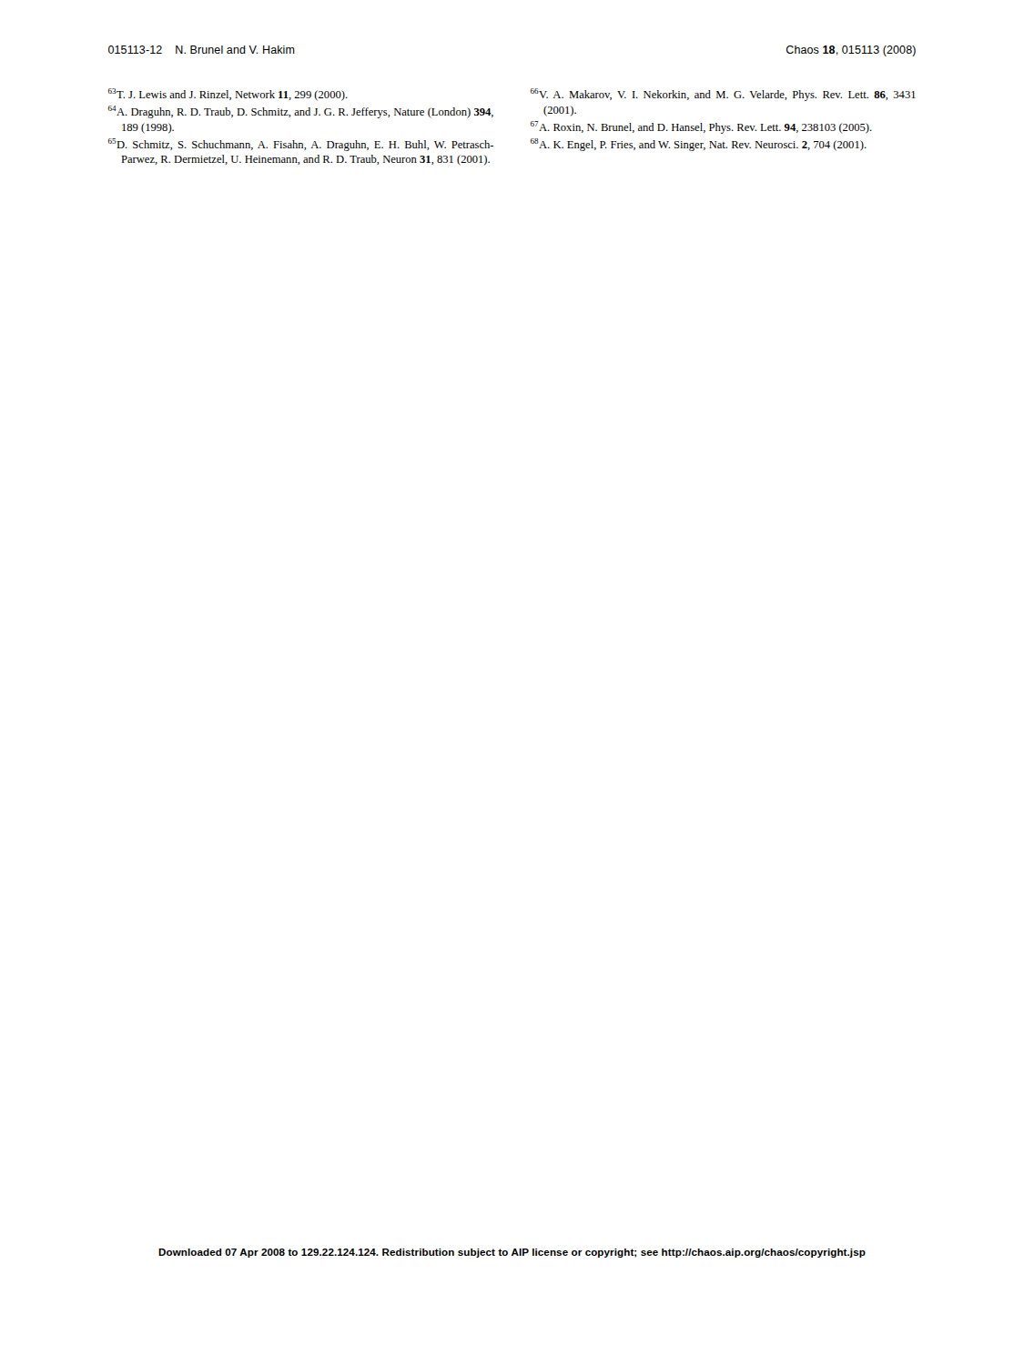015113-12 N. Brunel and V. Hakim
Chaos 18, 015113 (2008)
63T. J. Lewis and J. Rinzel, Network 11, 299 (2000).
64A. Draguhn, R. D. Traub, D. Schmitz, and J. G. R. Jefferys, Nature (London) 394, 189 (1998).
65D. Schmitz, S. Schuchmann, A. Fisahn, A. Draguhn, E. H. Buhl, W. Petrasch-Parwez, R. Dermietzel, U. Heinemann, and R. D. Traub, Neuron 31, 831 (2001).
66V. A. Makarov, V. I. Nekorkin, and M. G. Velarde, Phys. Rev. Lett. 86, 3431 (2001).
67A. Roxin, N. Brunel, and D. Hansel, Phys. Rev. Lett. 94, 238103 (2005).
68A. K. Engel, P. Fries, and W. Singer, Nat. Rev. Neurosci. 2, 704 (2001).
Downloaded 07 Apr 2008 to 129.22.124.124. Redistribution subject to AIP license or copyright; see http://chaos.aip.org/chaos/copyright.jsp